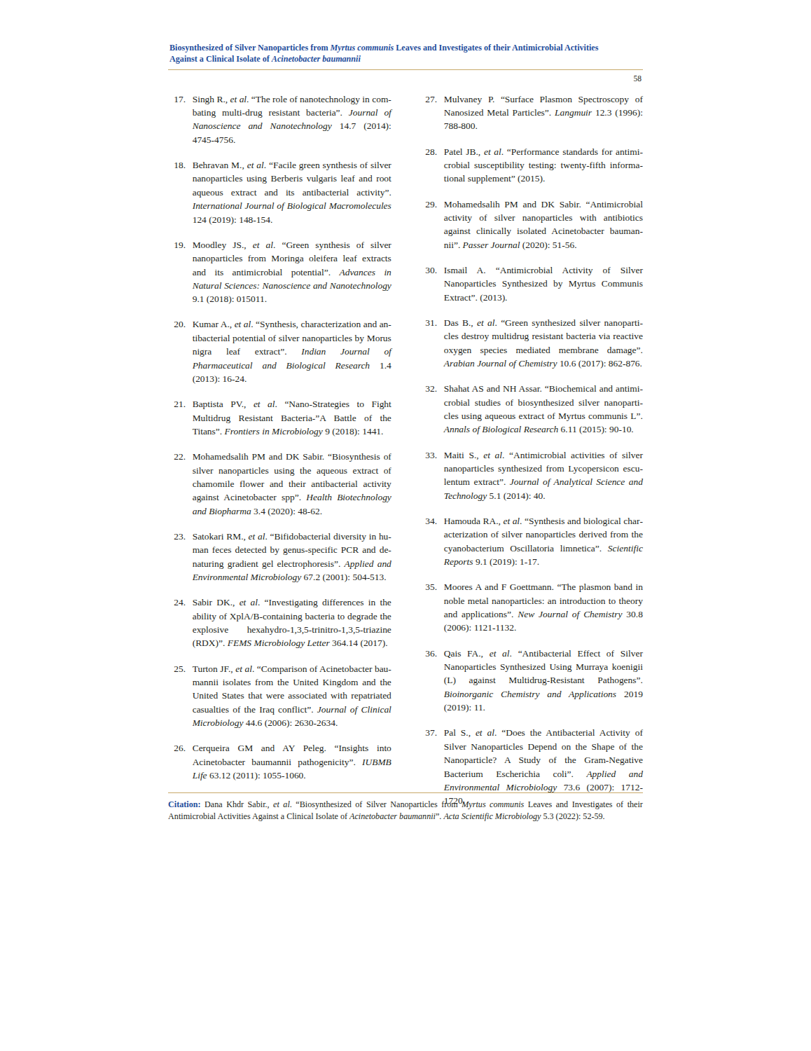Biosynthesized of Silver Nanoparticles from Myrtus communis Leaves and Investigates of their Antimicrobial Activities Against a Clinical Isolate of Acinetobacter baumannii
58
17. Singh R., et al. “The role of nanotechnology in combating multi-drug resistant bacteria”. Journal of Nanoscience and Nanotechnology 14.7 (2014): 4745-4756.
18. Behravan M., et al. “Facile green synthesis of silver nanoparticles using Berberis vulgaris leaf and root aqueous extract and its antibacterial activity”. International Journal of Biological Macromolecules 124 (2019): 148-154.
19. Moodley JS., et al. “Green synthesis of silver nanoparticles from Moringa oleifera leaf extracts and its antimicrobial potential”. Advances in Natural Sciences: Nanoscience and Nanotechnology 9.1 (2018): 015011.
20. Kumar A., et al. “Synthesis, characterization and antibacterial potential of silver nanoparticles by Morus nigra leaf extract”. Indian Journal of Pharmaceutical and Biological Research 1.4 (2013): 16-24.
21. Baptista PV., et al. “Nano-Strategies to Fight Multidrug Resistant Bacteria-”A Battle of the Titans”. Frontiers in Microbiology 9 (2018): 1441.
22. Mohamedsalih PM and DK Sabir. “Biosynthesis of silver nanoparticles using the aqueous extract of chamomile flower and their antibacterial activity against Acinetobacter spp”. Health Biotechnology and Biopharma 3.4 (2020): 48-62.
23. Satokari RM., et al. “Bifidobacterial diversity in human feces detected by genus-specific PCR and denaturing gradient gel electrophoresis”. Applied and Environmental Microbiology 67.2 (2001): 504-513.
24. Sabir DK., et al. “Investigating differences in the ability of XplA/B-containing bacteria to degrade the explosive hexahydro-1,3,5-trinitro-1,3,5-triazine (RDX)”. FEMS Microbiology Letter 364.14 (2017).
25. Turton JF., et al. “Comparison of Acinetobacter baumannii isolates from the United Kingdom and the United States that were associated with repatriated casualties of the Iraq conflict”. Journal of Clinical Microbiology 44.6 (2006): 2630-2634.
26. Cerqueira GM and AY Peleg. “Insights into Acinetobacter baumannii pathogenicity”. IUBMB Life 63.12 (2011): 1055-1060.
27. Mulvaney P. “Surface Plasmon Spectroscopy of Nanosized Metal Particles”. Langmuir 12.3 (1996): 788-800.
28. Patel JB., et al. “Performance standards for antimicrobial susceptibility testing: twenty-fifth informational supplement” (2015).
29. Mohamedsalih PM and DK Sabir. “Antimicrobial activity of silver nanoparticles with antibiotics against clinically isolated Acinetobacter baumannii”. Passer Journal (2020): 51-56.
30. Ismail A. “Antimicrobial Activity of Silver Nanoparticles Synthesized by Myrtus Communis Extract”. (2013).
31. Das B., et al. “Green synthesized silver nanoparticles destroy multidrug resistant bacteria via reactive oxygen species mediated membrane damage”. Arabian Journal of Chemistry 10.6 (2017): 862-876.
32. Shahat AS and NH Assar. “Biochemical and antimicrobial studies of biosynthesized silver nanoparticles using aqueous extract of Myrtus communis L”. Annals of Biological Research 6.11 (2015): 90-10.
33. Maiti S., et al. “Antimicrobial activities of silver nanoparticles synthesized from Lycopersicon esculentum extract”. Journal of Analytical Science and Technology 5.1 (2014): 40.
34. Hamouda RA., et al. “Synthesis and biological characterization of silver nanoparticles derived from the cyanobacterium Oscillatoria limnetica”. Scientific Reports 9.1 (2019): 1-17.
35. Moores A and F Goettmann. “The plasmon band in noble metal nanoparticles: an introduction to theory and applications”. New Journal of Chemistry 30.8 (2006): 1121-1132.
36. Qais FA., et al. “Antibacterial Effect of Silver Nanoparticles Synthesized Using Murraya koenigii (L) against Multidrug-Resistant Pathogens”. Bioinorganic Chemistry and Applications 2019 (2019): 11.
37. Pal S., et al. “Does the Antibacterial Activity of Silver Nanoparticles Depend on the Shape of the Nanoparticle? A Study of the Gram-Negative Bacterium Escherichia coli”. Applied and Environmental Microbiology 73.6 (2007): 1712-1720.
Citation: Dana Khdr Sabir., et al. “Biosynthesized of Silver Nanoparticles from Myrtus communis Leaves and Investigates of their Antimicrobial Activities Against a Clinical Isolate of Acinetobacter baumannii”. Acta Scientific Microbiology 5.3 (2022): 52-59.